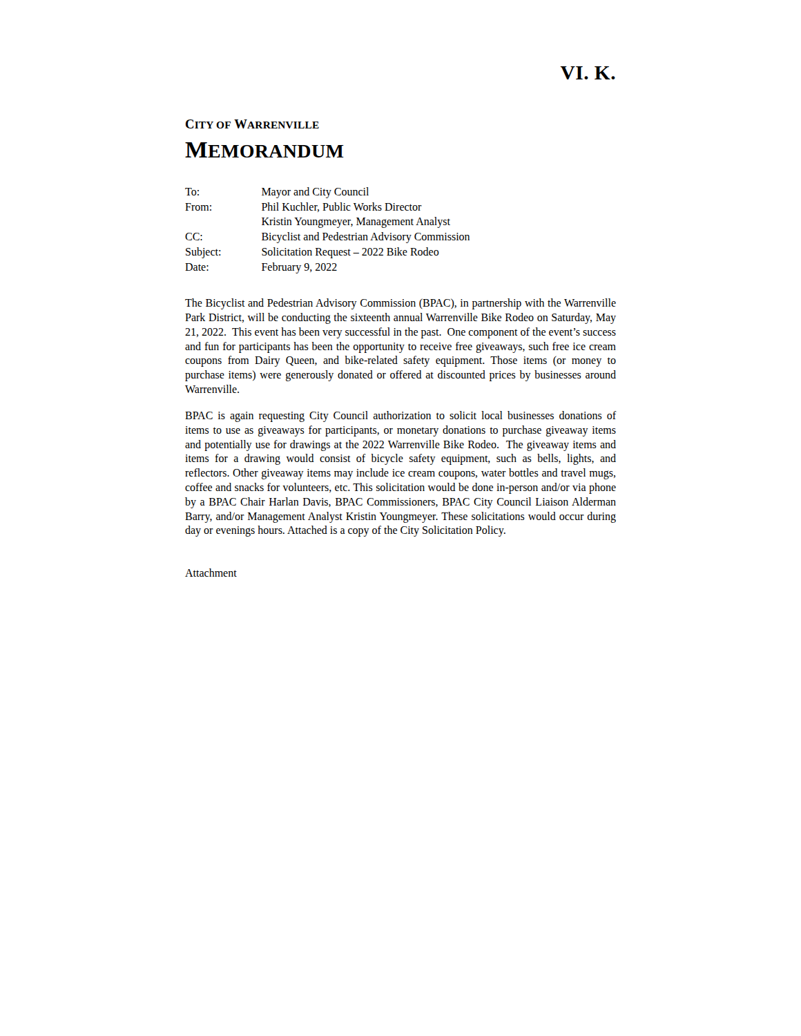VI. K.
CITY OF WARRENVILLE
MEMORANDUM
| To: | Mayor and City Council |
| From: | Phil Kuchler, Public Works Director |
| | Kristin Youngmeyer, Management Analyst |
| CC: | Bicyclist and Pedestrian Advisory Commission |
| Subject: | Solicitation Request – 2022 Bike Rodeo |
| Date: | February 9, 2022 |
The Bicyclist and Pedestrian Advisory Commission (BPAC), in partnership with the Warrenville Park District, will be conducting the sixteenth annual Warrenville Bike Rodeo on Saturday, May 21, 2022. This event has been very successful in the past. One component of the event’s success and fun for participants has been the opportunity to receive free giveaways, such free ice cream coupons from Dairy Queen, and bike-related safety equipment. Those items (or money to purchase items) were generously donated or offered at discounted prices by businesses around Warrenville.
BPAC is again requesting City Council authorization to solicit local businesses donations of items to use as giveaways for participants, or monetary donations to purchase giveaway items and potentially use for drawings at the 2022 Warrenville Bike Rodeo. The giveaway items and items for a drawing would consist of bicycle safety equipment, such as bells, lights, and reflectors. Other giveaway items may include ice cream coupons, water bottles and travel mugs, coffee and snacks for volunteers, etc. This solicitation would be done in-person and/or via phone by a BPAC Chair Harlan Davis, BPAC Commissioners, BPAC City Council Liaison Alderman Barry, and/or Management Analyst Kristin Youngmeyer. These solicitations would occur during day or evenings hours. Attached is a copy of the City Solicitation Policy.
Attachment